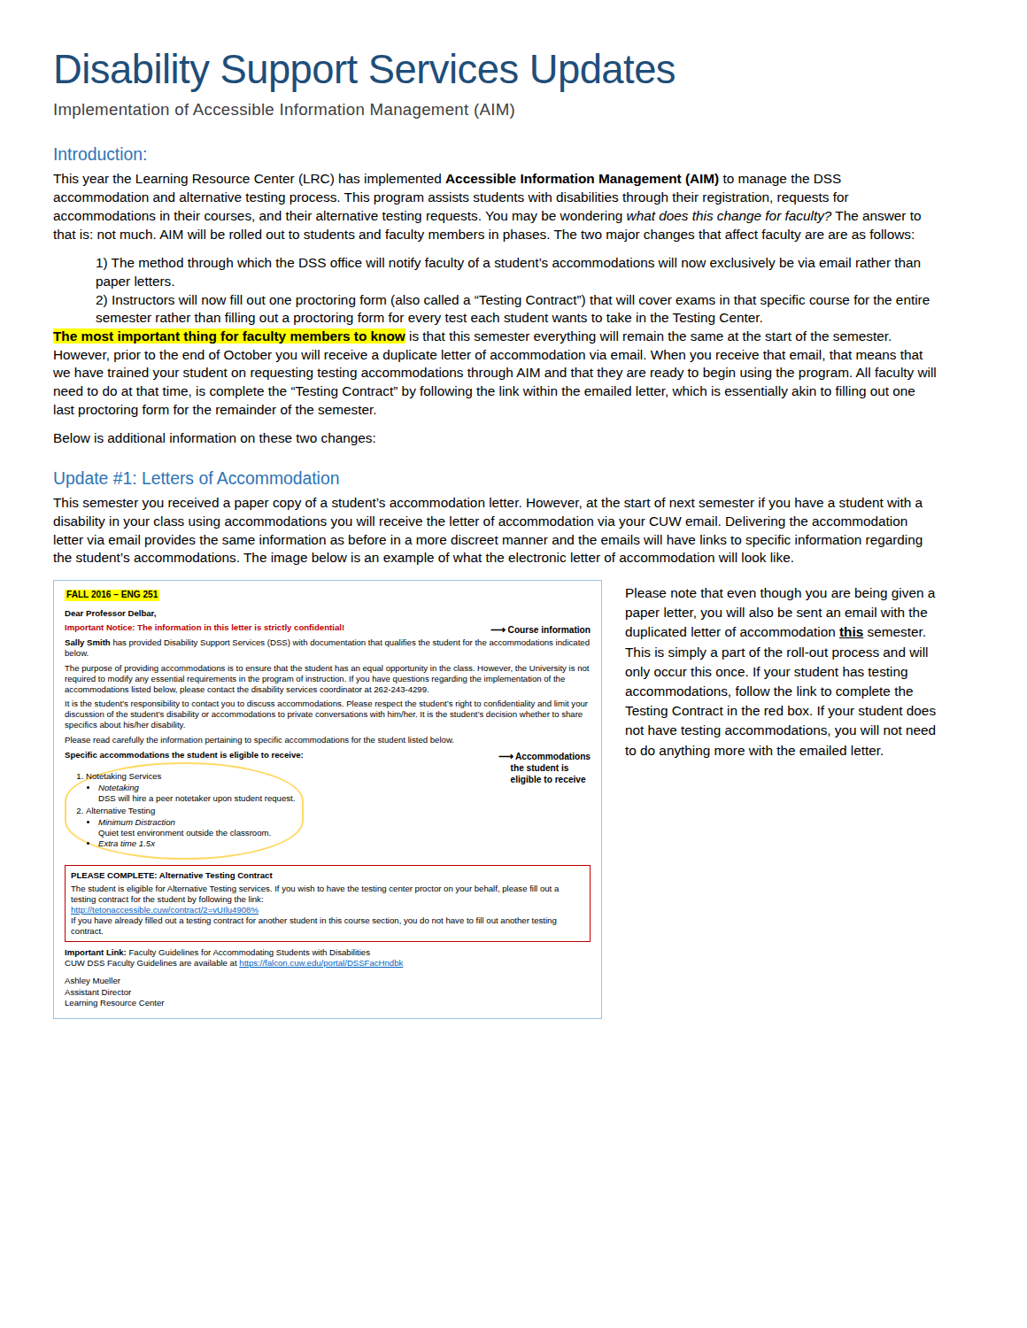Disability Support Services Updates
Implementation of Accessible Information Management (AIM)
Introduction:
This year the Learning Resource Center (LRC) has implemented Accessible Information Management (AIM) to manage the DSS accommodation and alternative testing process. This program assists students with disabilities through their registration, requests for accommodations in their courses, and their alternative testing requests. You may be wondering what does this change for faculty? The answer to that is: not much. AIM will be rolled out to students and faculty members in phases. The two major changes that affect faculty are are as follows:
1) The method through which the DSS office will notify faculty of a student’s accommodations will now exclusively be via email rather than paper letters.
2) Instructors will now fill out one proctoring form (also called a “Testing Contract”) that will cover exams in that specific course for the entire semester rather than filling out a proctoring form for every test each student wants to take in the Testing Center.
The most important thing for faculty members to know is that this semester everything will remain the same at the start of the semester. However, prior to the end of October you will receive a duplicate letter of accommodation via email. When you receive that email, that means that we have trained your student on requesting testing accommodations through AIM and that they are ready to begin using the program. All faculty will need to do at that time, is complete the “Testing Contract” by following the link within the emailed letter, which is essentially akin to filling out one last proctoring form for the remainder of the semester.
Below is additional information on these two changes:
Update #1: Letters of Accommodation
This semester you received a paper copy of a student’s accommodation letter. However, at the start of next semester if you have a student with a disability in your class using accommodations you will receive the letter of accommodation via your CUW email. Delivering the accommodation letter via email provides the same information as before in a more discreet manner and the emails will have links to specific information regarding the student’s accommodations. The image below is an example of what the electronic letter of accommodation will look like.
FALL 2016 – ENG 251
Dear Professor Delbar,
Important Notice: The information in this letter is strictly confidential!
⟶ Course information
Sally Smith has provided Disability Support Services (DSS) with documentation that qualifies the student for the accommodations indicated below.
The purpose of providing accommodations is to ensure that the student has an equal opportunity in the class. However, the University is not required to modify any essential requirements in the program of instruction. If you have questions regarding the implementation of the accommodations listed below, please contact the disability services coordinator at 262-243-4299.
It is the student’s responsibility to contact you to discuss accommodations. Please respect the student’s right to confidentiality and limit your discussion of the student’s disability or accommodations to private conversations with him/her. It is the student’s decision whether to share specifics about his/her disability.
Please read carefully the information pertaining to specific accommodations for the student listed below.
Specific accommodations the student is eligible to receive:
Notetaking Services
Notetaking
DSS will hire a peer notetaker upon student request.
Alternative Testing
Minimum Distraction
Quiet test environment outside the classroom.
Extra time 1.5x
⟶ Accommodations
the student is
eligible to receive
PLEASE COMPLETE: Alternative Testing Contract
The student is eligible for Alternative Testing services. If you wish to have the testing center proctor on your behalf, please fill out a testing contract for the student by following the link:
http://tetonaccessible.cuw/contract/2=vUIlu4908%
If you have already filled out a testing contract for another student in this course section, you do not have to fill out another testing contract.
Important Link: Faculty Guidelines for Accommodating Students with Disabilities
CUW DSS Faculty Guidelines are available at https://falcon.cuw.edu/portal/DSSFacHndbk
Ashley Mueller
Assistant Director
Learning Resource Center
Please note that even though you are being given a paper letter, you will also be sent an email with the duplicated letter of accommodation this semester. This is simply a part of the roll-out process and will only occur this once. If your student has testing accommodations, follow the link to complete the Testing Contract in the red box. If your student does not have testing accommodations, you will not need to do anything more with the emailed letter.